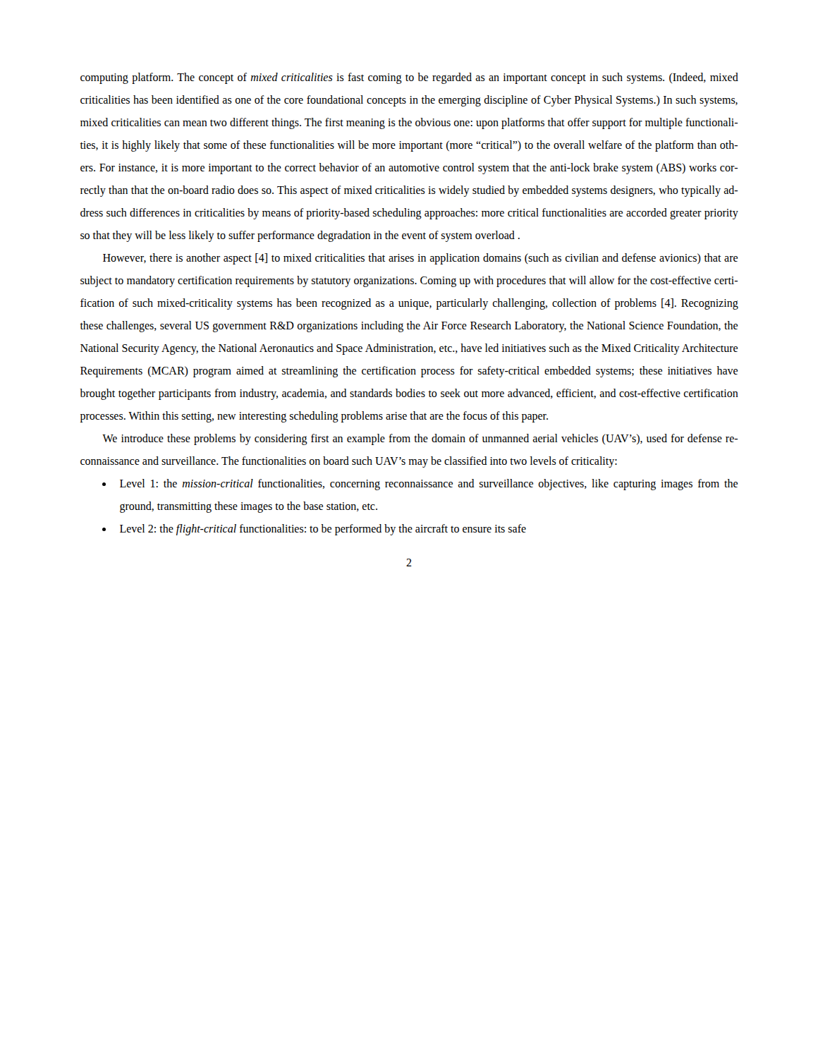computing platform. The concept of mixed criticalities is fast coming to be regarded as an important concept in such systems. (Indeed, mixed criticalities has been identified as one of the core foundational concepts in the emerging discipline of Cyber Physical Systems.) In such systems, mixed criticalities can mean two different things. The first meaning is the obvious one: upon platforms that offer support for multiple functionalities, it is highly likely that some of these functionalities will be more important (more “critical”) to the overall welfare of the platform than others. For instance, it is more important to the correct behavior of an automotive control system that the anti-lock brake system (ABS) works correctly than that the on-board radio does so. This aspect of mixed criticalities is widely studied by embedded systems designers, who typically address such differences in criticalities by means of priority-based scheduling approaches: more critical functionalities are accorded greater priority so that they will be less likely to suffer performance degradation in the event of system overload .
However, there is another aspect [4] to mixed criticalities that arises in application domains (such as civilian and defense avionics) that are subject to mandatory certification requirements by statutory organizations. Coming up with procedures that will allow for the cost-effective certification of such mixed-criticality systems has been recognized as a unique, particularly challenging, collection of problems [4]. Recognizing these challenges, several US government R&D organizations including the Air Force Research Laboratory, the National Science Foundation, the National Security Agency, the National Aeronautics and Space Administration, etc., have led initiatives such as the Mixed Criticality Architecture Requirements (MCAR) program aimed at streamlining the certification process for safety-critical embedded systems; these initiatives have brought together participants from industry, academia, and standards bodies to seek out more advanced, efficient, and cost-effective certification processes. Within this setting, new interesting scheduling problems arise that are the focus of this paper.
We introduce these problems by considering first an example from the domain of unmanned aerial vehicles (UAV’s), used for defense reconnaissance and surveillance. The functionalities on board such UAV’s may be classified into two levels of criticality:
Level 1: the mission-critical functionalities, concerning reconnaissance and surveillance objectives, like capturing images from the ground, transmitting these images to the base station, etc.
Level 2: the flight-critical functionalities: to be performed by the aircraft to ensure its safe
2